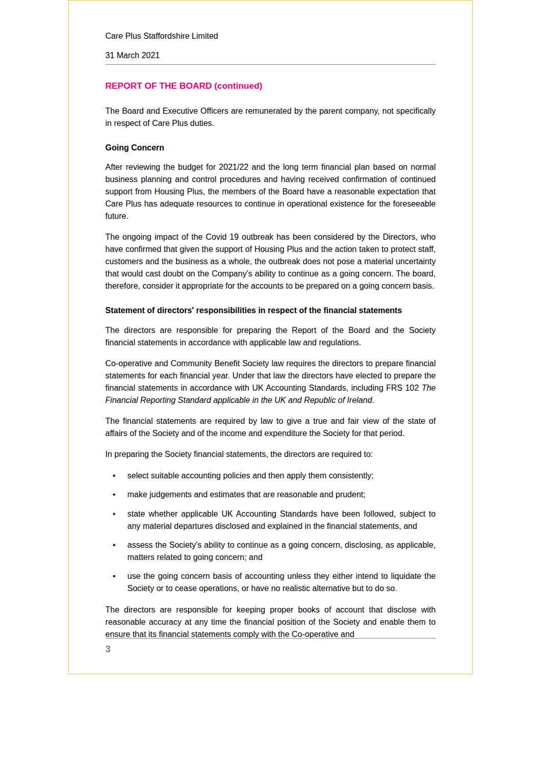Care Plus Staffordshire Limited
31 March 2021
REPORT OF THE BOARD (continued)
The Board and Executive Officers are remunerated by the parent company, not specifically in respect of Care Plus duties.
Going Concern
After reviewing the budget for 2021/22 and the long term financial plan based on normal business planning and control procedures and having received confirmation of continued support from Housing Plus, the members of the Board have a reasonable expectation that Care Plus has adequate resources to continue in operational existence for the foreseeable future.
The ongoing impact of the Covid 19 outbreak has been considered by the Directors, who have confirmed that given the support of Housing Plus and the action taken to protect staff, customers and the business as a whole, the outbreak does not pose a material uncertainty that would cast doubt on the Company's ability to continue as a going concern. The board, therefore, consider it appropriate for the accounts to be prepared on a going concern basis.
Statement of directors' responsibilities in respect of the financial statements
The directors are responsible for preparing the Report of the Board and the Society financial statements in accordance with applicable law and regulations.
Co-operative and Community Benefit Society law requires the directors to prepare financial statements for each financial year. Under that law the directors have elected to prepare the financial statements in accordance with UK Accounting Standards, including FRS 102 The Financial Reporting Standard applicable in the UK and Republic of Ireland.
The financial statements are required by law to give a true and fair view of the state of affairs of the Society and of the income and expenditure the Society for that period.
In preparing the Society financial statements, the directors are required to:
select suitable accounting policies and then apply them consistently;
make judgements and estimates that are reasonable and prudent;
state whether applicable UK Accounting Standards have been followed, subject to any material departures disclosed and explained in the financial statements, and
assess the Society's ability to continue as a going concern, disclosing, as applicable, matters related to going concern; and
use the going concern basis of accounting unless they either intend to liquidate the Society or to cease operations, or have no realistic alternative but to do so.
The directors are responsible for keeping proper books of account that disclose with reasonable accuracy at any time the financial position of the Society and enable them to ensure that its financial statements comply with the Co-operative and
3